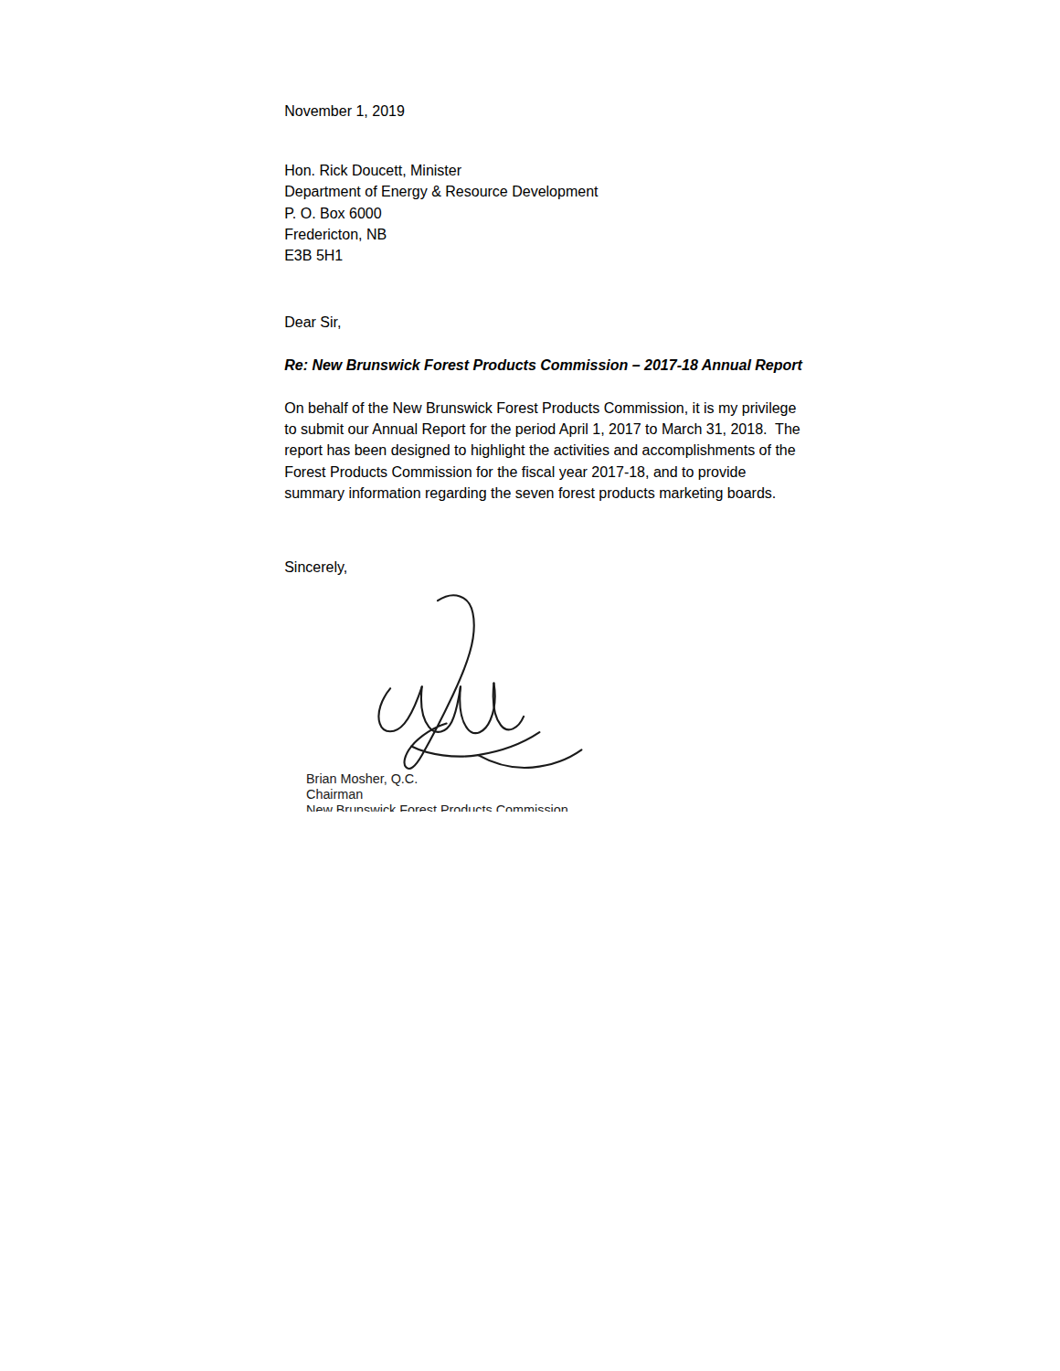November 1, 2019
Hon. Rick Doucett, Minister
Department of Energy & Resource Development
P. O. Box 6000
Fredericton, NB
E3B 5H1
Dear Sir,
Re: New Brunswick Forest Products Commission – 2017-18 Annual Report
On behalf of the New Brunswick Forest Products Commission, it is my privilege to submit our Annual Report for the period April 1, 2017 to March 31, 2018. The report has been designed to highlight the activities and accomplishments of the Forest Products Commission for the fiscal year 2017-18, and to provide summary information regarding the seven forest products marketing boards.
Sincerely,
Brian Mosher, Q.C. Chairman New Brunswick Forest Products Commission